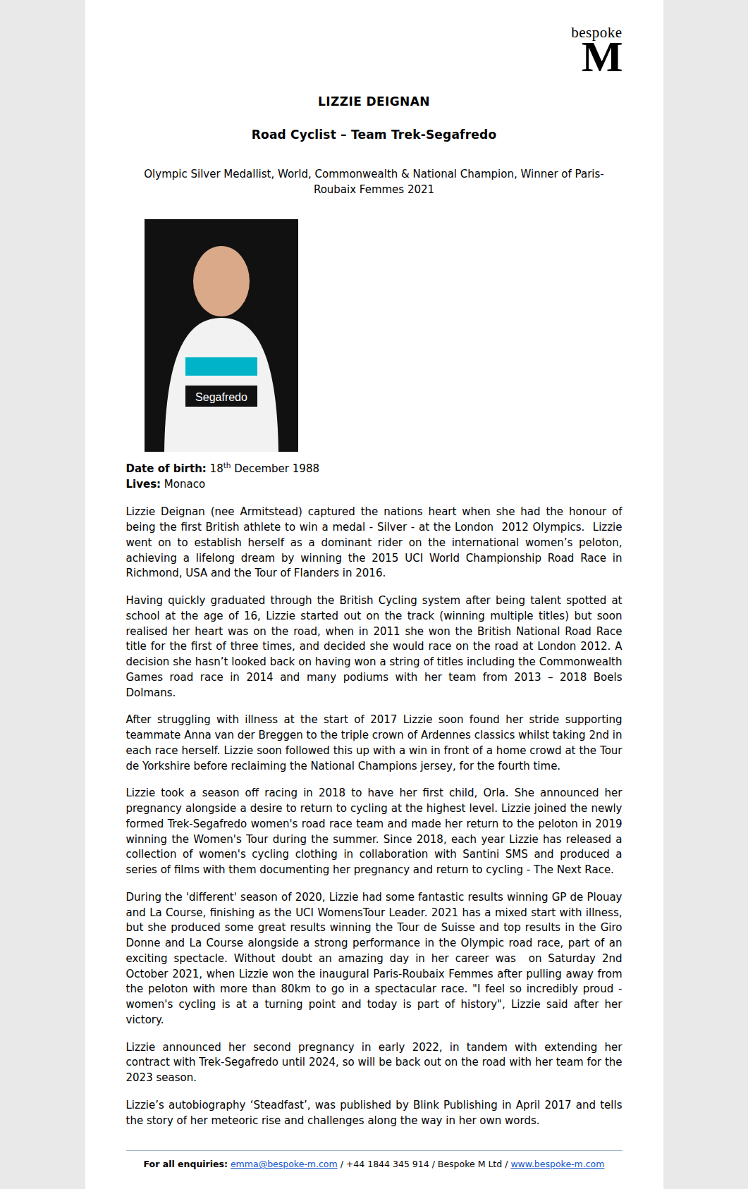bespoke M
LIZZIE DEIGNAN
Road Cyclist – Team Trek-Segafredo
Olympic Silver Medallist, World, Commonwealth & National Champion, Winner of Paris-Roubaix Femmes 2021
Date of birth: 18th December 1988
Lives: Monaco
Lizzie Deignan (nee Armitstead) captured the nations heart when she had the honour of being the first British athlete to win a medal - Silver - at the London 2012 Olympics. Lizzie went on to establish herself as a dominant rider on the international women’s peloton, achieving a lifelong dream by winning the 2015 UCI World Championship Road Race in Richmond, USA and the Tour of Flanders in 2016.
Having quickly graduated through the British Cycling system after being talent spotted at school at the age of 16, Lizzie started out on the track (winning multiple titles) but soon realised her heart was on the road, when in 2011 she won the British National Road Race title for the first of three times, and decided she would race on the road at London 2012. A decision she hasn’t looked back on having won a string of titles including the Commonwealth Games road race in 2014 and many podiums with her team from 2013 – 2018 Boels Dolmans.
After struggling with illness at the start of 2017 Lizzie soon found her stride supporting teammate Anna van der Breggen to the triple crown of Ardennes classics whilst taking 2nd in each race herself. Lizzie soon followed this up with a win in front of a home crowd at the Tour de Yorkshire before reclaiming the National Champions jersey, for the fourth time.
Lizzie took a season off racing in 2018 to have her first child, Orla. She announced her pregnancy alongside a desire to return to cycling at the highest level. Lizzie joined the newly formed Trek-Segafredo women's road race team and made her return to the peloton in 2019 winning the Women's Tour during the summer. Since 2018, each year Lizzie has released a collection of women's cycling clothing in collaboration with Santini SMS and produced a series of films with them documenting her pregnancy and return to cycling - The Next Race.
During the 'different' season of 2020, Lizzie had some fantastic results winning GP de Plouay and La Course, finishing as the UCI WomensTour Leader. 2021 has a mixed start with illness, but she produced some great results winning the Tour de Suisse and top results in the Giro Donne and La Course alongside a strong performance in the Olympic road race, part of an exciting spectacle. Without doubt an amazing day in her career was on Saturday 2nd October 2021, when Lizzie won the inaugural Paris-Roubaix Femmes after pulling away from the peloton with more than 80km to go in a spectacular race. "I feel so incredibly proud - women's cycling is at a turning point and today is part of history", Lizzie said after her victory.
Lizzie announced her second pregnancy in early 2022, in tandem with extending her contract with Trek-Segafredo until 2024, so will be back out on the road with her team for the 2023 season.
Lizzie’s autobiography ‘Steadfast’, was published by Blink Publishing in April 2017 and tells the story of her meteoric rise and challenges along the way in her own words.
For all enquiries: emma@bespoke-m.com / +44 1844 345 914 / Bespoke M Ltd / www.bespoke-m.com